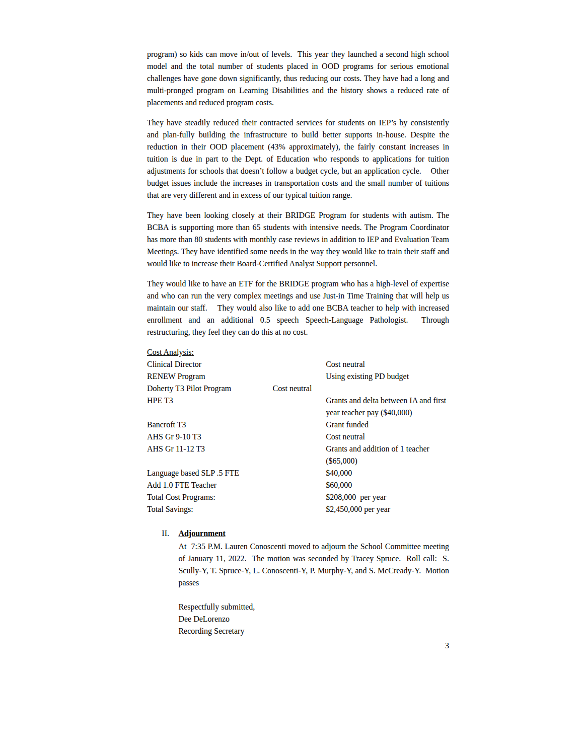program) so kids can move in/out of levels. This year they launched a second high school model and the total number of students placed in OOD programs for serious emotional challenges have gone down significantly, thus reducing our costs. They have had a long and multi-pronged program on Learning Disabilities and the history shows a reduced rate of placements and reduced program costs.
They have steadily reduced their contracted services for students on IEP’s by consistently and plan-fully building the infrastructure to build better supports in-house. Despite the reduction in their OOD placement (43% approximately), the fairly constant increases in tuition is due in part to the Dept. of Education who responds to applications for tuition adjustments for schools that doesn’t follow a budget cycle, but an application cycle. Other budget issues include the increases in transportation costs and the small number of tuitions that are very different and in excess of our typical tuition range.
They have been looking closely at their BRIDGE Program for students with autism. The BCBA is supporting more than 65 students with intensive needs. The Program Coordinator has more than 80 students with monthly case reviews in addition to IEP and Evaluation Team Meetings. They have identified some needs in the way they would like to train their staff and would like to increase their Board-Certified Analyst Support personnel.
They would like to have an ETF for the BRIDGE program who has a high-level of expertise and who can run the very complex meetings and use Just-in Time Training that will help us maintain our staff. They would also like to add one BCBA teacher to help with increased enrollment and an additional 0.5 speech Speech-Language Pathologist. Through restructuring, they feel they can do this at no cost.
Cost Analysis:
| Clinical Director | | Cost neutral |
| RENEW Program | | Using existing PD budget |
| Doherty T3 Pilot Program | Cost neutral | |
| HPE T3 | | Grants and delta between IA and first year teacher pay ($40,000) |
| Bancroft T3 | | Grant funded |
| AHS Gr 9-10 T3 | | Cost neutral |
| AHS Gr 11-12 T3 | | Grants and addition of 1 teacher ($65,000) |
| Language based SLP .5 FTE | | $40,000 |
| Add 1.0 FTE Teacher | | $60,000 |
| Total Cost Programs: | | $208,000 per year |
| Total Savings: | | $2,450,000 per year |
Adjournment
At 7:35 P.M. Lauren Conoscenti moved to adjourn the School Committee meeting of January 11, 2022. The motion was seconded by Tracey Spruce. Roll call: S. Scully-Y, T. Spruce-Y, L. Conoscenti-Y, P. Murphy-Y, and S. McCready-Y. Motion passes
Respectfully submitted,
Dee DeLorenzo
Recording Secretary
3